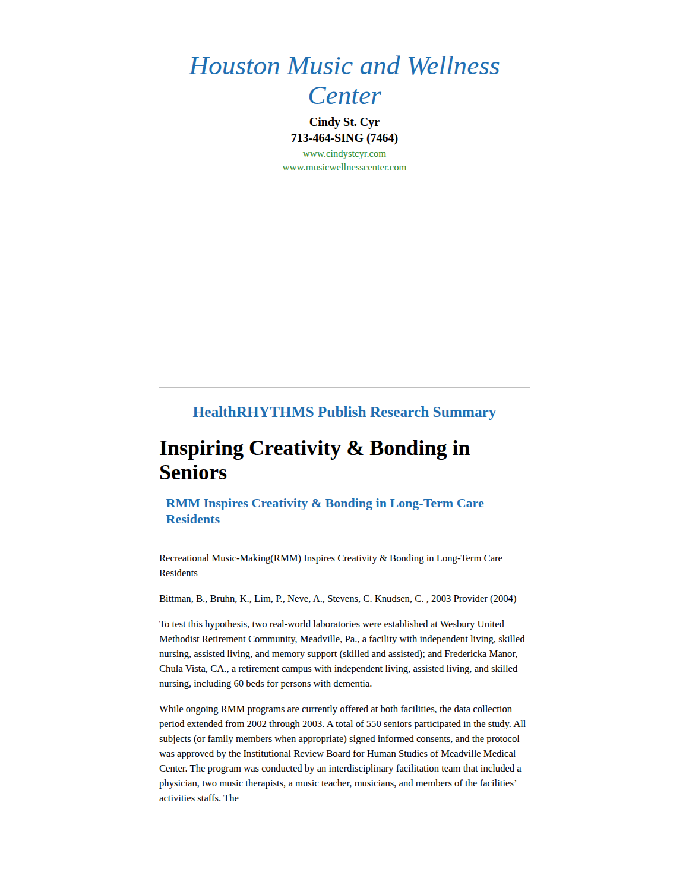Houston Music and Wellness Center
Cindy St. Cyr
713-464-SING (7464)
www.cindystcyr.com
www.musicwellnesscenter.com
HealthRHYTHMS Publish Research Summary
Inspiring Creativity & Bonding in Seniors
RMM Inspires Creativity & Bonding in Long-Term Care Residents
Recreational Music-Making(RMM) Inspires Creativity & Bonding in Long-Term Care Residents
Bittman, B., Bruhn, K., Lim, P., Neve, A., Stevens, C. Knudsen, C. , 2003 Provider (2004)
To test this hypothesis, two real-world laboratories were established at Wesbury United Methodist Retirement Community, Meadville, Pa., a facility with independent living, skilled nursing, assisted living, and memory support (skilled and assisted); and Fredericka Manor, Chula Vista, CA., a retirement campus with independent living, assisted living, and skilled nursing, including 60 beds for persons with dementia.
While ongoing RMM programs are currently offered at both facilities, the data collection period extended from 2002 through 2003. A total of 550 seniors participated in the study. All subjects (or family members when appropriate) signed informed consents, and the protocol was approved by the Institutional Review Board for Human Studies of Meadville Medical Center. The program was conducted by an interdisciplinary facilitation team that included a physician, two music therapists, a music teacher, musicians, and members of the facilities’ activities staffs. The